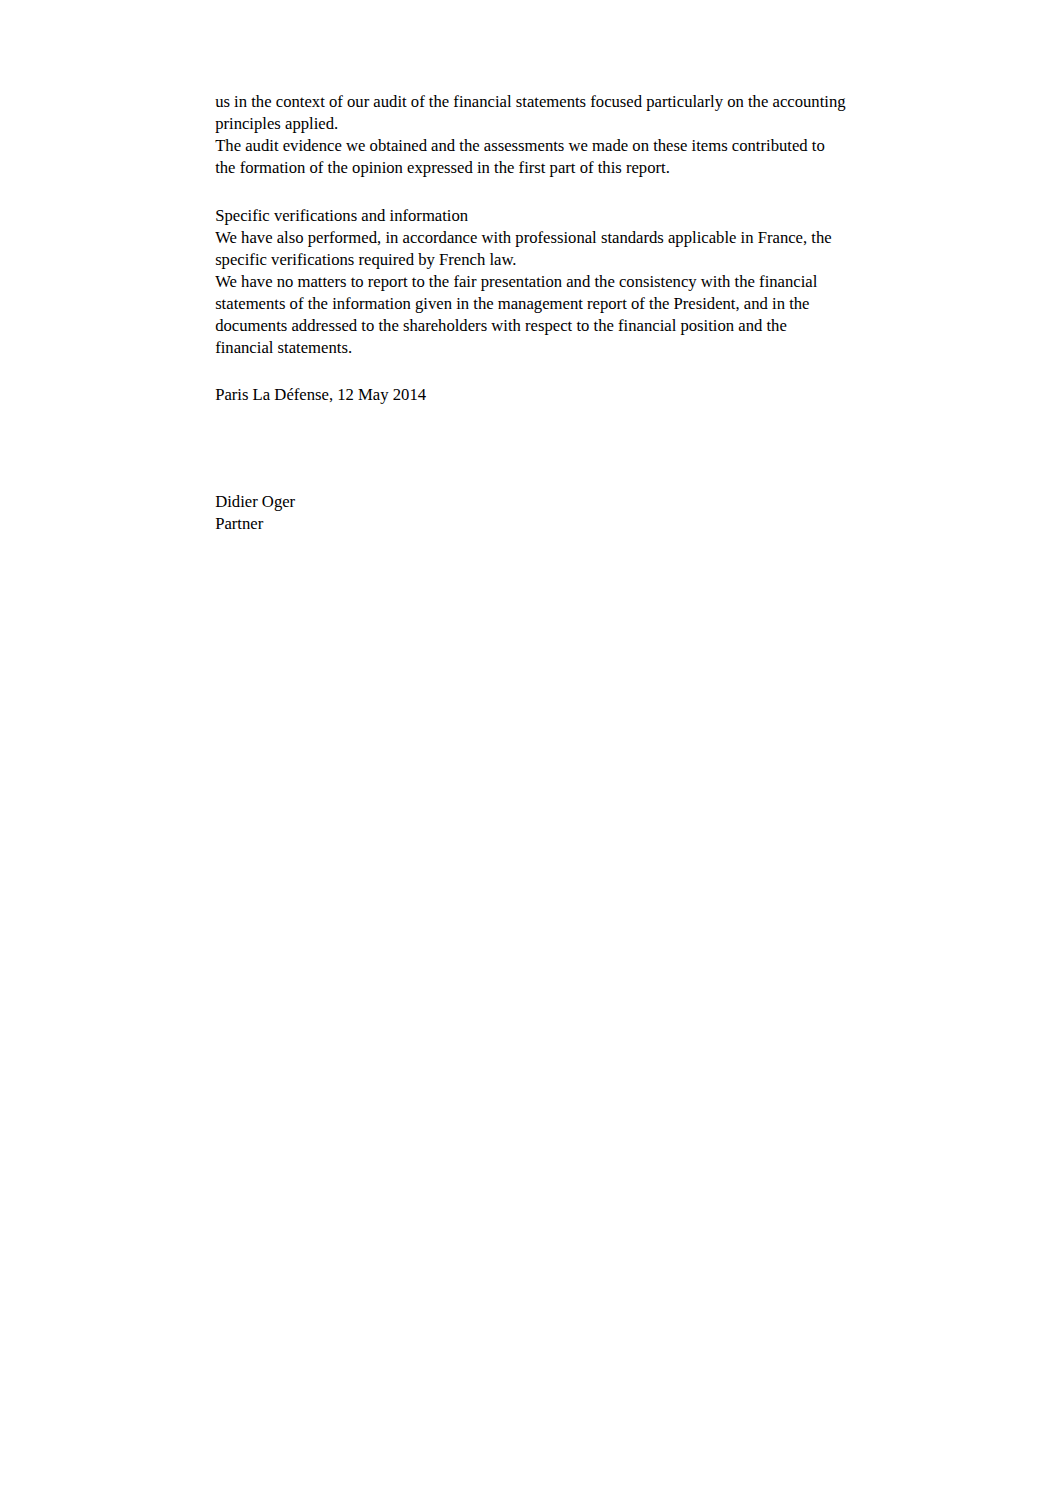us in the context of our audit of the financial statements focused particularly on the accounting principles applied.
The audit evidence we obtained and the assessments we made on these items contributed to the formation of the opinion expressed in the first part of this report.
Specific verifications and information
We have also performed, in accordance with professional standards applicable in France, the specific verifications required by French law.
We have no matters to report to the fair presentation and the consistency with the financial statements of the information given in the management report of the President, and in the documents addressed to the shareholders with respect to the financial position and the financial statements.
Paris La Défense, 12 May 2014
Didier Oger
Partner